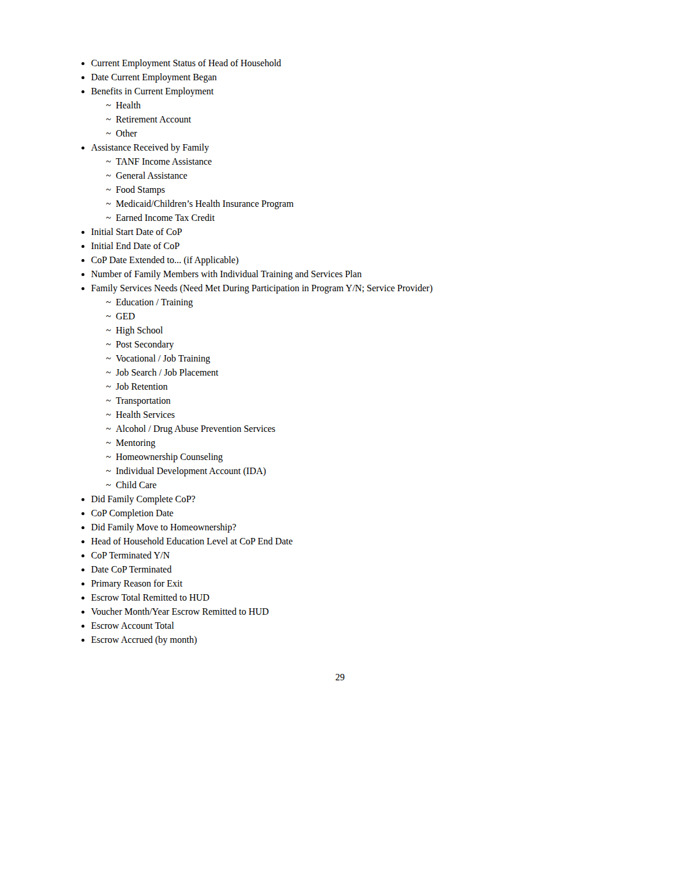Current Employment Status of Head of Household
Date Current Employment Began
Benefits in Current Employment
Health
Retirement Account
Other
Assistance Received by Family
TANF Income Assistance
General Assistance
Food Stamps
Medicaid/Children’s Health Insurance Program
Earned Income Tax Credit
Initial Start Date of CoP
Initial End Date of CoP
CoP Date Extended to... (if Applicable)
Number of Family Members with Individual Training and Services Plan
Family Services Needs (Need Met During Participation in Program Y/N; Service Provider)
Education / Training
GED
High School
Post Secondary
Vocational / Job Training
Job Search / Job Placement
Job Retention
Transportation
Health Services
Alcohol / Drug Abuse Prevention Services
Mentoring
Homeownership Counseling
Individual Development Account (IDA)
Child Care
Did Family Complete CoP?
CoP Completion Date
Did Family Move to Homeownership?
Head of Household Education Level at CoP End Date
CoP Terminated Y/N
Date CoP Terminated
Primary Reason for Exit
Escrow Total Remitted to HUD
Voucher Month/Year Escrow Remitted to HUD
Escrow Account Total
Escrow Accrued (by month)
29